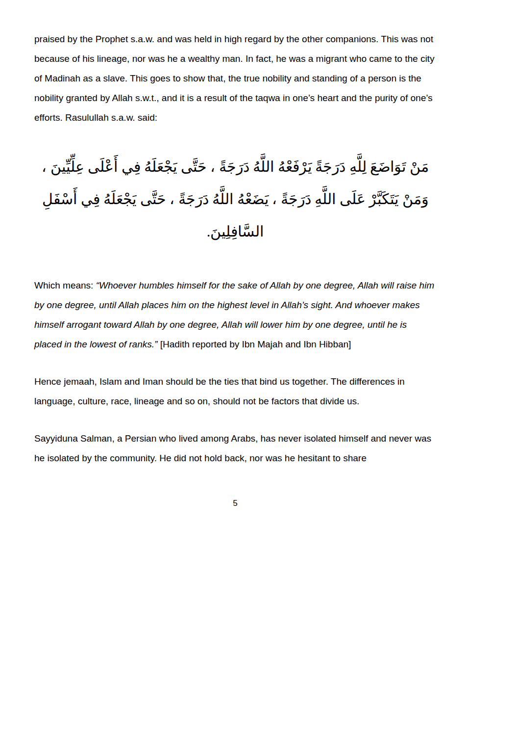praised by the Prophet s.a.w. and was held in high regard by the other companions. This was not because of his lineage, nor was he a wealthy man. In fact, he was a migrant who came to the city of Madinah as a slave. This goes to show that, the true nobility and standing of a person is the nobility granted by Allah s.w.t., and it is a result of the taqwa in one’s heart and the purity of one’s efforts. Rasulullah s.a.w. said:
مَنْ تَوَاضَعَ لِلَّهِ دَرَجَةً يَرْفَعْهُ اللَّهُ دَرَجَةً ، حَتَّى يَجْعَلَهُ فِي أَعْلَى عِلِّيِّينَ ، وَمَنْ يَتَكَبَّرْ عَلَى اللَّهِ دَرَجَةً ، يَضَعْهُ اللَّهُ دَرَجَةً ، حَتَّى يَجْعَلَهُ فِي أَسْفَلِ السَّافِلِينَ.
Which means: “Whoever humbles himself for the sake of Allah by one degree, Allah will raise him by one degree, until Allah places him on the highest level in Allah’s sight. And whoever makes himself arrogant toward Allah by one degree, Allah will lower him by one degree, until he is placed in the lowest of ranks.” [Hadith reported by Ibn Majah and Ibn Hibban]
Hence jemaah, Islam and Iman should be the ties that bind us together. The differences in language, culture, race, lineage and so on, should not be factors that divide us.
Sayyiduna Salman, a Persian who lived among Arabs, has never isolated himself and never was he isolated by the community. He did not hold back, nor was he hesitant to share
5